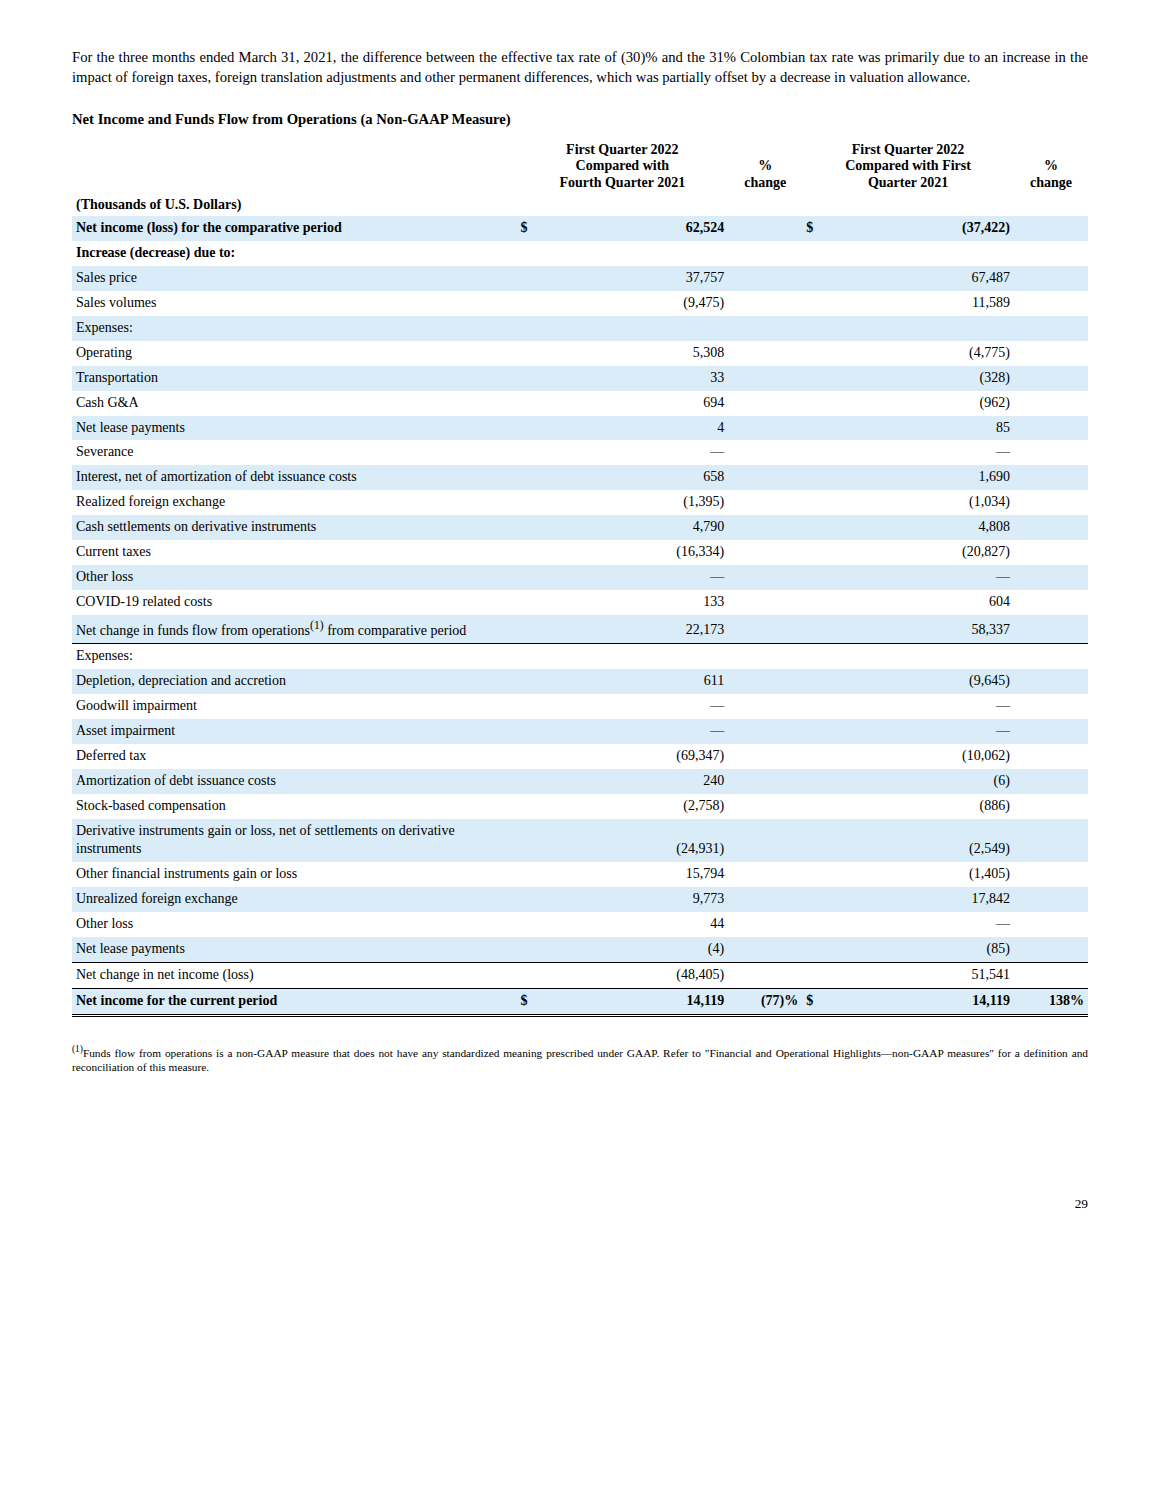For the three months ended March 31, 2021, the difference between the effective tax rate of (30)% and the 31% Colombian tax rate was primarily due to an increase in the impact of foreign taxes, foreign translation adjustments and other permanent differences, which was partially offset by a decrease in valuation allowance.
Net Income and Funds Flow from Operations (a Non-GAAP Measure)
| | First Quarter 2022 Compared with Fourth Quarter 2021 | % change | First Quarter 2022 Compared with First Quarter 2021 | % change |
| --- | --- | --- | --- | --- |
| (Thousands of U.S. Dollars) | | | | |
| Net income (loss) for the comparative period | $ | 62,524 | | $ | (37,422) | |
| Increase (decrease) due to: | | | | | | |
| Sales price | | 37,757 | | | 67,487 | |
| Sales volumes | | (9,475) | | | 11,589 | |
| Expenses: | | | | | | |
| Operating | | 5,308 | | | (4,775) | |
| Transportation | | 33 | | | (328) | |
| Cash G&A | | 694 | | | (962) | |
| Net lease payments | | 4 | | | 85 | |
| Severance | | — | | | — | |
| Interest, net of amortization of debt issuance costs | | 658 | | | 1,690 | |
| Realized foreign exchange | | (1,395) | | | (1,034) | |
| Cash settlements on derivative instruments | | 4,790 | | | 4,808 | |
| Current taxes | | (16,334) | | | (20,827) | |
| Other loss | | — | | | — | |
| COVID-19 related costs | | 133 | | | 604 | |
| Net change in funds flow from operations (1) from comparative period | | 22,173 | | | 58,337 | |
| Expenses: | | | | | | |
| Depletion, depreciation and accretion | | 611 | | | (9,645) | |
| Goodwill impairment | | — | | | — | |
| Asset impairment | | — | | | — | |
| Deferred tax | | (69,347) | | | (10,062) | |
| Amortization of debt issuance costs | | 240 | | | (6) | |
| Stock-based compensation | | (2,758) | | | (886) | |
| Derivative instruments gain or loss, net of settlements on derivative instruments | | (24,931) | | | (2,549) | |
| Other financial instruments gain or loss | | 15,794 | | | (1,405) | |
| Unrealized foreign exchange | | 9,773 | | | 17,842 | |
| Other loss | | 44 | | | — | |
| Net lease payments | | (4) | | | (85) | |
| Net change in net income (loss) | | (48,405) | | | 51,541 | |
| Net income for the current period | $ | 14,119 | (77)% | $ | 14,119 | 138% |
(1)Funds flow from operations is a non-GAAP measure that does not have any standardized meaning prescribed under GAAP. Refer to "Financial and Operational Highlights—non-GAAP measures" for a definition and reconciliation of this measure.
29